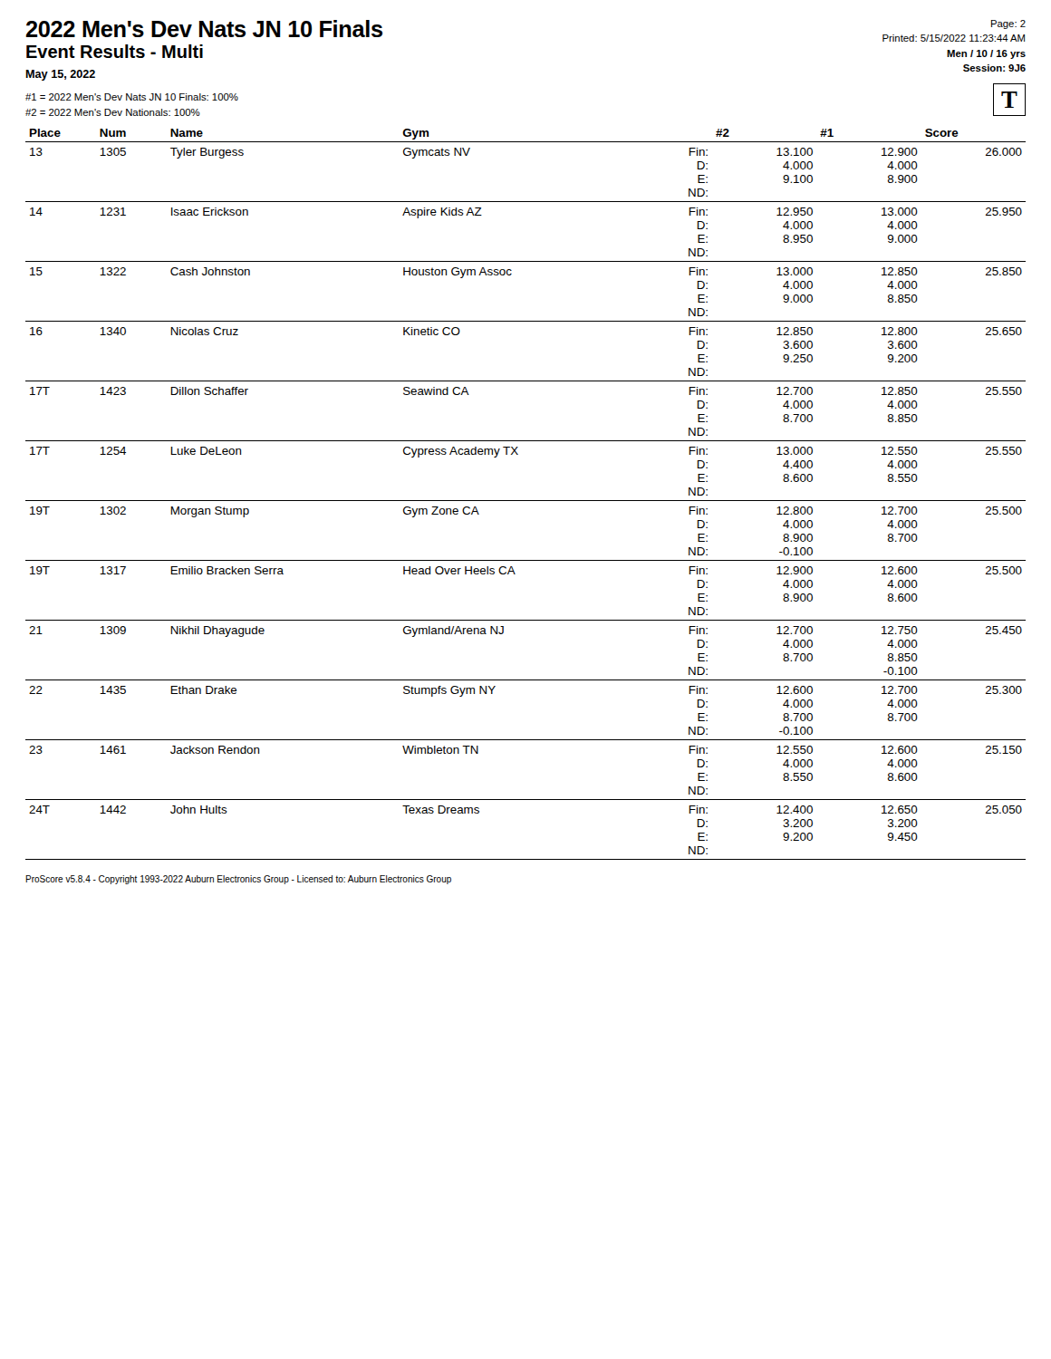Page: 2
Printed: 5/15/2022 11:23:44 AM
Men / 10 / 16 yrs
Session: 9J6
2022 Men's Dev Nats JN 10 Finals
Event Results - Multi
May 15, 2022
#1 = 2022 Men's Dev Nats JN 10 Finals: 100%
#2 = 2022 Men's Dev Nationals: 100%
T
| Place | Num | Name | Gym | | #2 | #1 | Score |
| --- | --- | --- | --- | --- | --- | --- | --- |
| 13 | 1305 | Tyler Burgess | Gymcats NV | Fin: | 13.100 | 12.900 | 26.000 |
| | | | | D: | 4.000 | 4.000 | |
| | | | | E: | 9.100 | 8.900 | |
| | | | | ND: | | | |
| 14 | 1231 | Isaac Erickson | Aspire Kids AZ | Fin: | 12.950 | 13.000 | 25.950 |
| | | | | D: | 4.000 | 4.000 | |
| | | | | E: | 8.950 | 9.000 | |
| | | | | ND: | | | |
| 15 | 1322 | Cash Johnston | Houston Gym Assoc | Fin: | 13.000 | 12.850 | 25.850 |
| | | | | D: | 4.000 | 4.000 | |
| | | | | E: | 9.000 | 8.850 | |
| | | | | ND: | | | |
| 16 | 1340 | Nicolas Cruz | Kinetic CO | Fin: | 12.850 | 12.800 | 25.650 |
| | | | | D: | 3.600 | 3.600 | |
| | | | | E: | 9.250 | 9.200 | |
| | | | | ND: | | | |
| 17T | 1423 | Dillon Schaffer | Seawind CA | Fin: | 12.700 | 12.850 | 25.550 |
| | | | | D: | 4.000 | 4.000 | |
| | | | | E: | 8.700 | 8.850 | |
| | | | | ND: | | | |
| 17T | 1254 | Luke DeLeon | Cypress Academy TX | Fin: | 13.000 | 12.550 | 25.550 |
| | | | | D: | 4.400 | 4.000 | |
| | | | | E: | 8.600 | 8.550 | |
| | | | | ND: | | | |
| 19T | 1302 | Morgan Stump | Gym Zone CA | Fin: | 12.800 | 12.700 | 25.500 |
| | | | | D: | 4.000 | 4.000 | |
| | | | | E: | 8.900 | 8.700 | |
| | | | | ND: | -0.100 | | |
| 19T | 1317 | Emilio Bracken Serra | Head Over Heels CA | Fin: | 12.900 | 12.600 | 25.500 |
| | | | | D: | 4.000 | 4.000 | |
| | | | | E: | 8.900 | 8.600 | |
| | | | | ND: | | | |
| 21 | 1309 | Nikhil Dhayagude | Gymland/Arena NJ | Fin: | 12.700 | 12.750 | 25.450 |
| | | | | D: | 4.000 | 4.000 | |
| | | | | E: | 8.700 | 8.850 | |
| | | | | ND: | | -0.100 | |
| 22 | 1435 | Ethan Drake | Stumpfs Gym NY | Fin: | 12.600 | 12.700 | 25.300 |
| | | | | D: | 4.000 | 4.000 | |
| | | | | E: | 8.700 | 8.700 | |
| | | | | ND: | -0.100 | | |
| 23 | 1461 | Jackson Rendon | Wimbleton TN | Fin: | 12.550 | 12.600 | 25.150 |
| | | | | D: | 4.000 | 4.000 | |
| | | | | E: | 8.550 | 8.600 | |
| | | | | ND: | | | |
| 24T | 1442 | John Hults | Texas Dreams | Fin: | 12.400 | 12.650 | 25.050 |
| | | | | D: | 3.200 | 3.200 | |
| | | | | E: | 9.200 | 9.450 | |
| | | | | ND: | | | |
ProScore v5.8.4 - Copyright 1993-2022 Auburn Electronics Group - Licensed to: Auburn Electronics Group